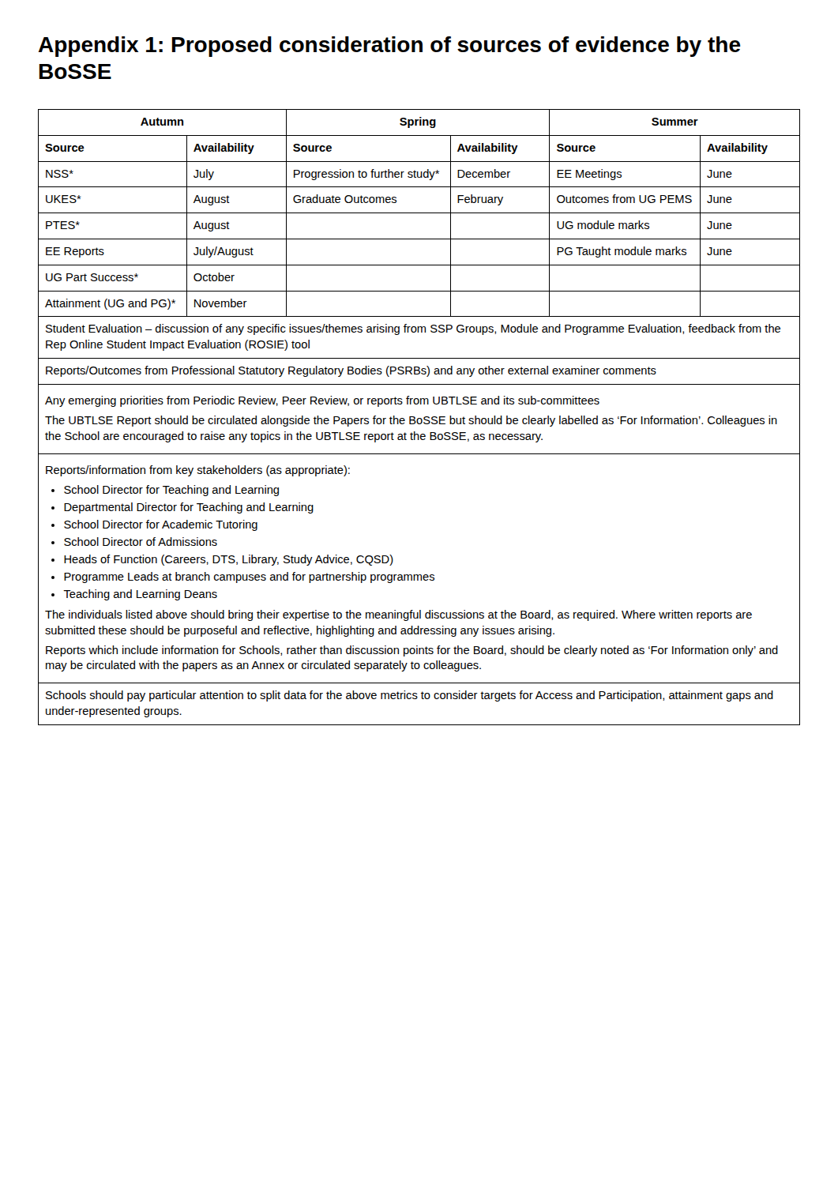Appendix 1: Proposed consideration of sources of evidence by the BoSSE
| Autumn | Spring | Summer |
| --- | --- | --- |
| Source | Availability | Source | Availability | Source | Availability |
| NSS* | July | Progression to further study* | December | EE Meetings | June |
| UKES* | August | Graduate Outcomes | February | Outcomes from UG PEMS | June |
| PTES* | August | | | UG module marks | June |
| EE Reports | July/August | | | PG Taught module marks | June |
| UG Part Success* | October | | | | |
| Attainment (UG and PG)* | November | | | | |
| Student Evaluation – discussion of any specific issues/themes arising from SSP Groups, Module and Programme Evaluation, feedback from the Rep Online Student Impact Evaluation (ROSIE) tool |
| Reports/Outcomes from Professional Statutory Regulatory Bodies (PSRBs) and any other external examiner comments |
| Any emerging priorities from Periodic Review, Peer Review, or reports from UBTLSE and its sub-committees The UBTLSE Report should be circulated alongside the Papers for the BoSSE but should be clearly labelled as ‘For Information’. Colleagues in the School are encouraged to raise any topics in the UBTLSE report at the BoSSE, as necessary. |
| Reports/information from key stakeholders (as appropriate): School Director for Teaching and Learning Departmental Director for Teaching and Learning School Director for Academic Tutoring School Director of Admissions Heads of Function (Careers, DTS, Library, Study Advice, CQSD) Programme Leads at branch campuses and for partnership programmes Teaching and Learning Deans The individuals listed above should bring their expertise to the meaningful discussions at the Board, as required. Where written reports are submitted these should be purposeful and reflective, highlighting and addressing any issues arising. Reports which include information for Schools, rather than discussion points for the Board, should be clearly noted as ‘For Information only’ and may be circulated with the papers as an Annex or circulated separately to colleagues. |
| Schools should pay particular attention to split data for the above metrics to consider targets for Access and Participation, attainment gaps and under-represented groups. |